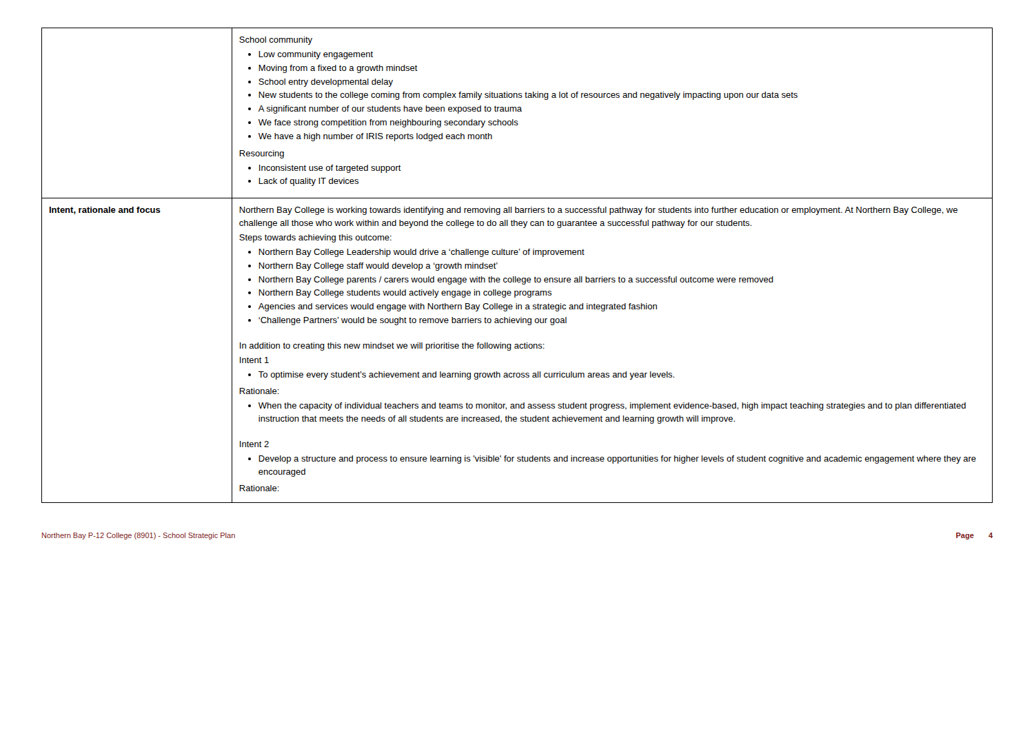| | School community Low community engagement Moving from a fixed to a growth mindset School entry developmental delay New students to the college coming from complex family situations taking a lot of resources and negatively impacting upon our data sets A significant number of our students have been exposed to trauma We face strong competition from neighbouring secondary schools We have a high number of IRIS reports lodged each month Resourcing Inconsistent use of targeted support Lack of quality IT devices |
| Intent, rationale and focus | Northern Bay College is working towards identifying and removing all barriers to a successful pathway for students into further education or employment. At Northern Bay College, we challenge all those who work within and beyond the college to do all they can to guarantee a successful pathway for our students. Steps towards achieving this outcome: Northern Bay College Leadership would drive a ‘challenge culture’ of improvement Northern Bay College staff would develop a ‘growth mindset’ Northern Bay College parents / carers would engage with the college to ensure all barriers to a successful outcome were removed Northern Bay College students would actively engage in college programs Agencies and services would engage with Northern Bay College in a strategic and integrated fashion ‘Challenge Partners’ would be sought to remove barriers to achieving our goal In addition to creating this new mindset we will prioritise the following actions: Intent 1 To optimise every student's achievement and learning growth across all curriculum areas and year levels. Rationale: When the capacity of individual teachers and teams to monitor, and assess student progress, implement evidence-based, high impact teaching strategies and to plan differentiated instruction that meets the needs of all students are increased, the student achievement and learning growth will improve. Intent 2 Develop a structure and process to ensure learning is 'visible' for students and increase opportunities for higher levels of student cognitive and academic engagement where they are encouraged Rationale: |
Northern Bay P-12 College (8901) - School Strategic Plan
Page 4